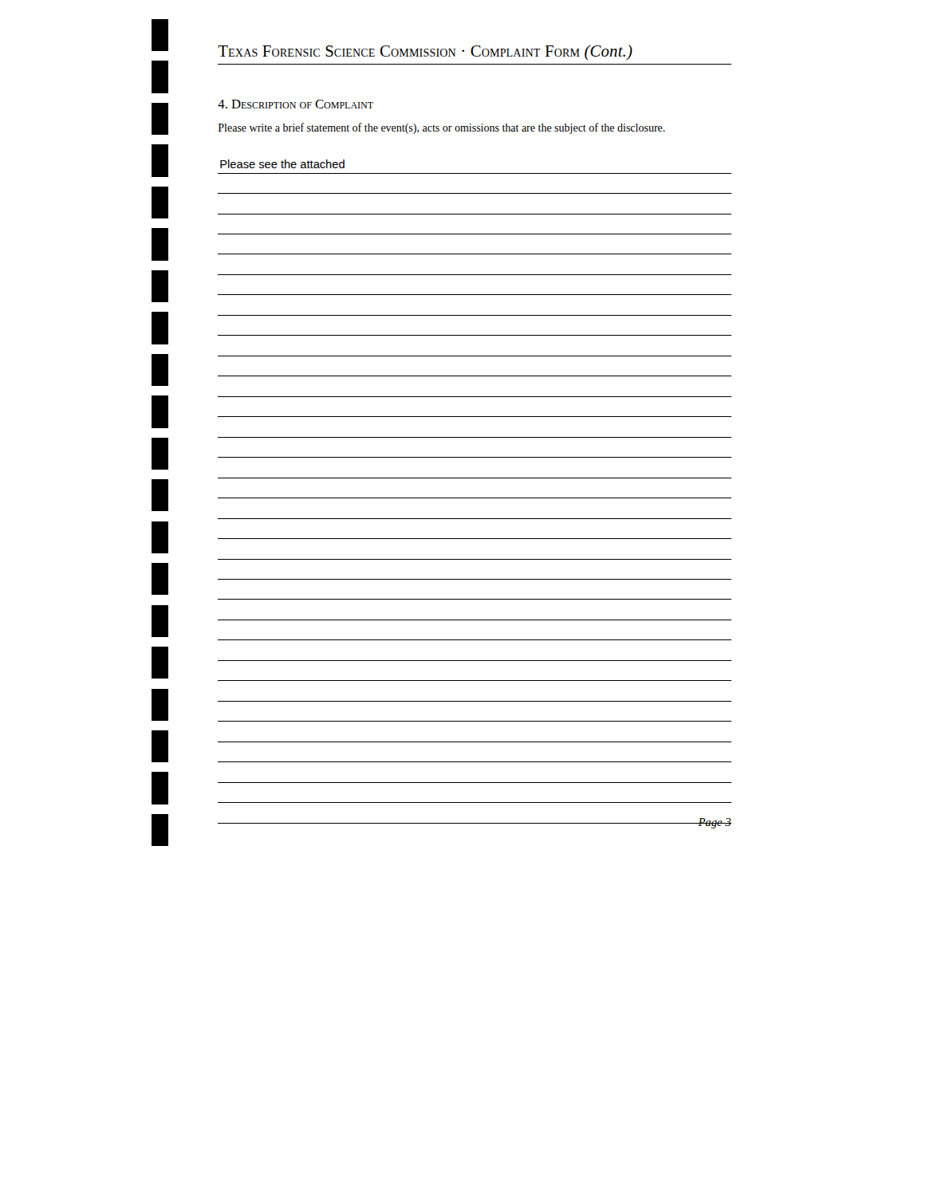Texas Forensic Science Commission · Complaint Form (Cont.)
4. Description of Complaint
Please write a brief statement of the event(s), acts or omissions that are the subject of the disclosure.
Please see the attached
Page 3